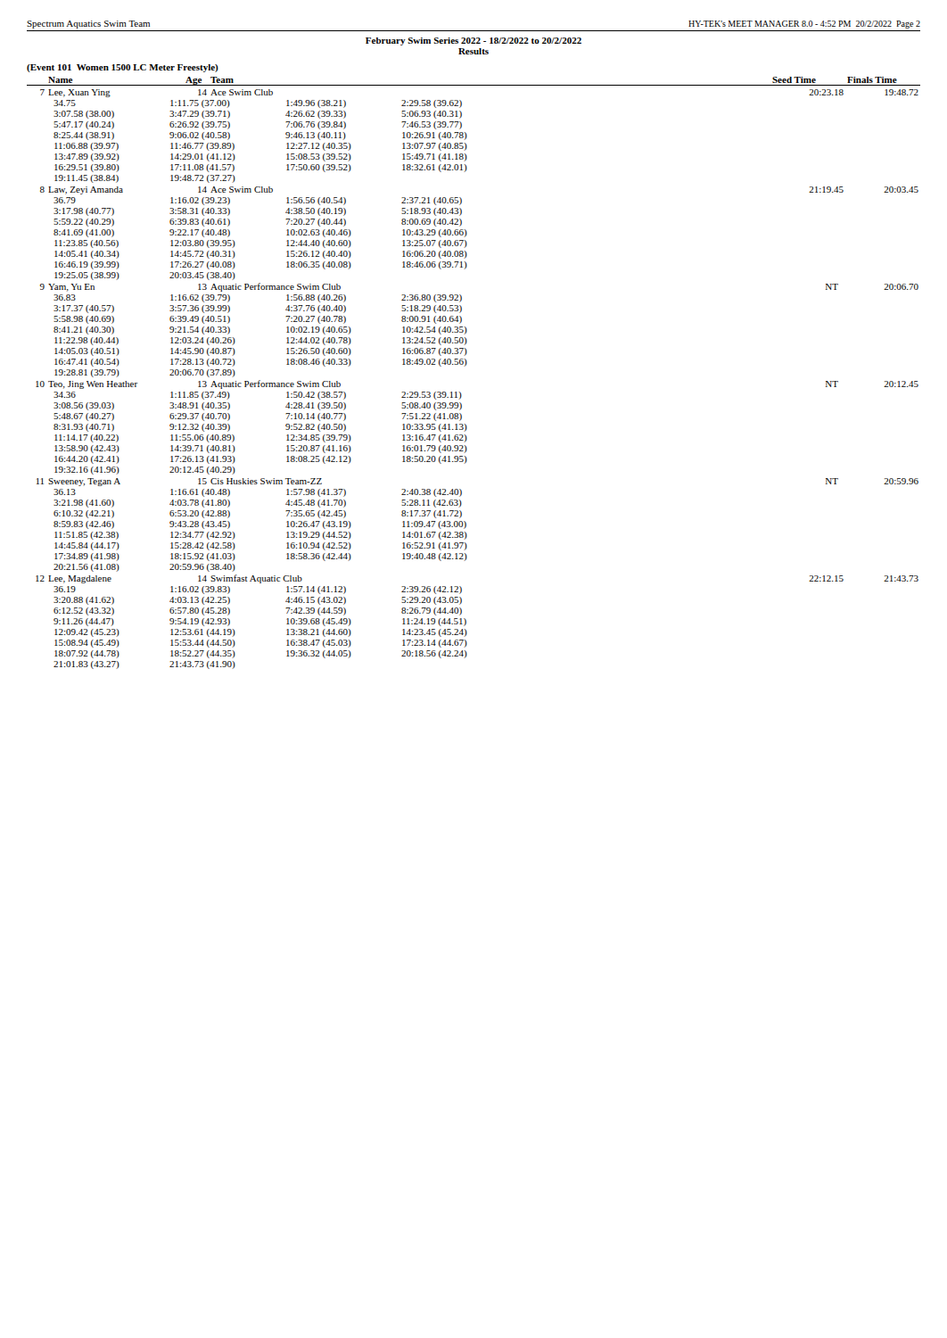Spectrum Aquatics Swim Team
HY-TEK's MEET MANAGER 8.0 - 4:52 PM 20/2/2022 Page 2
February Swim Series 2022 - 18/2/2022 to 20/2/2022
Results
(Event 101 Women 1500 LC Meter Freestyle)
| | Name | Age | Team | Seed Time | Finals Time |
| --- | --- | --- | --- | --- | --- |
| 7 | Lee, Xuan Ying | 14 | Ace Swim Club | 20:23.18 | 19:48.72 |
| / 34.75 / 1:11.75 (37.00) / 1:49.96 (38.21) / 2:29.58 (39.62) / / 3:07.58 (38.00) / 3:47.29 (39.71) / 4:26.62 (39.33) / 5:06.93 (40.31) / / 5:47.17 (40.24) / 6:26.92 (39.75) / 7:06.76 (39.84) / 7:46.53 (39.77) / / 8:25.44 (38.91) / 9:06.02 (40.58) / 9:46.13 (40.11) / 10:26.91 (40.78) / / 11:06.88 (39.97) / 11:46.77 (39.89) / 12:27.12 (40.35) / 13:07.97 (40.85) / / 13:47.89 (39.92) / 14:29.01 (41.12) / 15:08.53 (39.52) / 15:49.71 (41.18) / / 16:29.51 (39.80) / 17:11.08 (41.57) / 17:50.60 (39.52) / 18:32.61 (42.01) / / 19:11.45 (38.84) / 19:48.72 (37.27) / / / |
| 8 | Law, Zeyi Amanda | 14 | Ace Swim Club | 21:19.45 | 20:03.45 |
| / 36.79 / 1:16.02 (39.23) / 1:56.56 (40.54) / 2:37.21 (40.65) / / 3:17.98 (40.77) / 3:58.31 (40.33) / 4:38.50 (40.19) / 5:18.93 (40.43) / / 5:59.22 (40.29) / 6:39.83 (40.61) / 7:20.27 (40.44) / 8:00.69 (40.42) / / 8:41.69 (41.00) / 9:22.17 (40.48) / 10:02.63 (40.46) / 10:43.29 (40.66) / / 11:23.85 (40.56) / 12:03.80 (39.95) / 12:44.40 (40.60) / 13:25.07 (40.67) / / 14:05.41 (40.34) / 14:45.72 (40.31) / 15:26.12 (40.40) / 16:06.20 (40.08) / / 16:46.19 (39.99) / 17:26.27 (40.08) / 18:06.35 (40.08) / 18:46.06 (39.71) / / 19:25.05 (38.99) / 20:03.45 (38.40) / / / |
| 9 | Yam, Yu En | 13 | Aquatic Performance Swim Club | NT | 20:06.70 |
| / 36.83 / 1:16.62 (39.79) / 1:56.88 (40.26) / 2:36.80 (39.92) / / 3:17.37 (40.57) / 3:57.36 (39.99) / 4:37.76 (40.40) / 5:18.29 (40.53) / / 5:58.98 (40.69) / 6:39.49 (40.51) / 7:20.27 (40.78) / 8:00.91 (40.64) / / 8:41.21 (40.30) / 9:21.54 (40.33) / 10:02.19 (40.65) / 10:42.54 (40.35) / / 11:22.98 (40.44) / 12:03.24 (40.26) / 12:44.02 (40.78) / 13:24.52 (40.50) / / 14:05.03 (40.51) / 14:45.90 (40.87) / 15:26.50 (40.60) / 16:06.87 (40.37) / / 16:47.41 (40.54) / 17:28.13 (40.72) / 18:08.46 (40.33) / 18:49.02 (40.56) / / 19:28.81 (39.79) / 20:06.70 (37.89) / / / |
| 10 | Teo, Jing Wen Heather | 13 | Aquatic Performance Swim Club | NT | 20:12.45 |
| / 34.36 / 1:11.85 (37.49) / 1:50.42 (38.57) / 2:29.53 (39.11) / / 3:08.56 (39.03) / 3:48.91 (40.35) / 4:28.41 (39.50) / 5:08.40 (39.99) / / 5:48.67 (40.27) / 6:29.37 (40.70) / 7:10.14 (40.77) / 7:51.22 (41.08) / / 8:31.93 (40.71) / 9:12.32 (40.39) / 9:52.82 (40.50) / 10:33.95 (41.13) / / 11:14.17 (40.22) / 11:55.06 (40.89) / 12:34.85 (39.79) / 13:16.47 (41.62) / / 13:58.90 (42.43) / 14:39.71 (40.81) / 15:20.87 (41.16) / 16:01.79 (40.92) / / 16:44.20 (42.41) / 17:26.13 (41.93) / 18:08.25 (42.12) / 18:50.20 (41.95) / / 19:32.16 (41.96) / 20:12.45 (40.29) / / / |
| 11 | Sweeney, Tegan A | 15 | Cis Huskies Swim Team-ZZ | NT | 20:59.96 |
| / 36.13 / 1:16.61 (40.48) / 1:57.98 (41.37) / 2:40.38 (42.40) / / 3:21.98 (41.60) / 4:03.78 (41.80) / 4:45.48 (41.70) / 5:28.11 (42.63) / / 6:10.32 (42.21) / 6:53.20 (42.88) / 7:35.65 (42.45) / 8:17.37 (41.72) / / 8:59.83 (42.46) / 9:43.28 (43.45) / 10:26.47 (43.19) / 11:09.47 (43.00) / / 11:51.85 (42.38) / 12:34.77 (42.92) / 13:19.29 (44.52) / 14:01.67 (42.38) / / 14:45.84 (44.17) / 15:28.42 (42.58) / 16:10.94 (42.52) / 16:52.91 (41.97) / / 17:34.89 (41.98) / 18:15.92 (41.03) / 18:58.36 (42.44) / 19:40.48 (42.12) / / 20:21.56 (41.08) / 20:59.96 (38.40) / / / |
| 12 | Lee, Magdalene | 14 | Swimfast Aquatic Club | 22:12.15 | 21:43.73 |
| / 36.19 / 1:16.02 (39.83) / 1:57.14 (41.12) / 2:39.26 (42.12) / / 3:20.88 (41.62) / 4:03.13 (42.25) / 4:46.15 (43.02) / 5:29.20 (43.05) / / 6:12.52 (43.32) / 6:57.80 (45.28) / 7:42.39 (44.59) / 8:26.79 (44.40) / / 9:11.26 (44.47) / 9:54.19 (42.93) / 10:39.68 (45.49) / 11:24.19 (44.51) / / 12:09.42 (45.23) / 12:53.61 (44.19) / 13:38.21 (44.60) / 14:23.45 (45.24) / / 15:08.94 (45.49) / 15:53.44 (44.50) / 16:38.47 (45.03) / 17:23.14 (44.67) / / 18:07.92 (44.78) / 18:52.27 (44.35) / 19:36.32 (44.05) / 20:18.56 (42.24) / / 21:01.83 (43.27) / 21:43.73 (41.90) / / / |